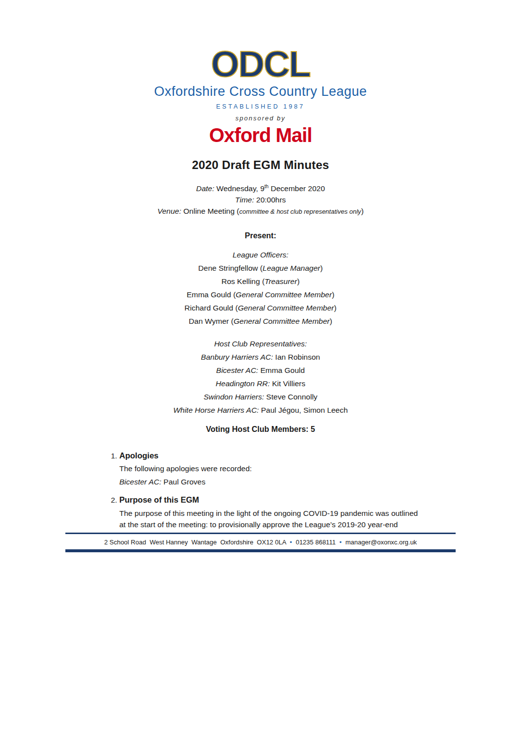ODCL
Oxfordshire Cross Country League
ESTABLISHED 1987
sponsored by
Oxford Mail
2020 Draft EGM Minutes
Date: Wednesday, 9th December 2020
Time: 20:00hrs
Venue: Online Meeting (committee & host club representatives only)
Present:
League Officers: Dene Stringfellow (League Manager)
Ros Kelling (Treasurer)
Emma Gould (General Committee Member)
Richard Gould (General Committee Member)
Dan Wymer (General Committee Member)
Host Club Representatives: Banbury Harriers AC: Ian Robinson
Bicester AC: Emma Gould
Headington RR: Kit Villiers
Swindon Harriers: Steve Connolly
White Horse Harriers AC: Paul Jégou, Simon Leech
Voting Host Club Members: 5
Apologies
The following apologies were recorded:
Bicester AC: Paul Groves
Purpose of this EGM
The purpose of this meeting in the light of the ongoing COVID-19 pandemic was outlined at the start of the meeting: to provisionally approve the League’s 2019-20 year-end accounts, re-elect the committee and agree to defer all other 2020 AGM matters to the next AGM.
2 School Road West Hanney Wantage Oxfordshire OX12 0LA • 01235 868111 • manager@oxonxc.org.uk